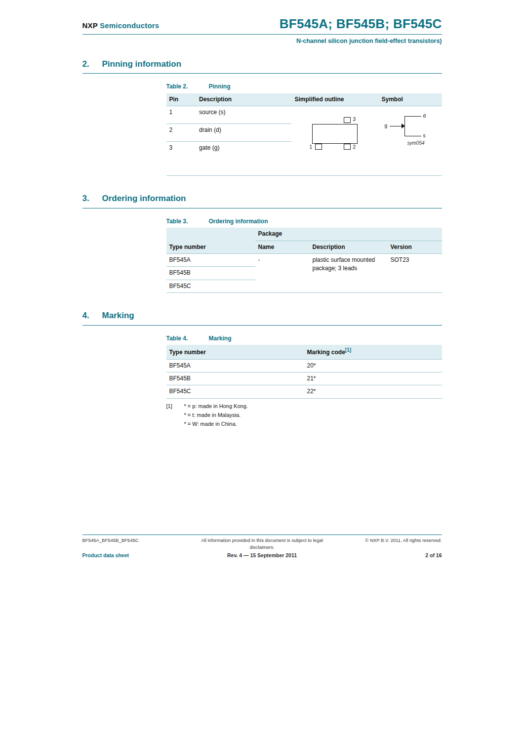NXP Semiconductors
BF545A; BF545B; BF545C
N-channel silicon junction field-effect transistors)
2. Pinning information
Table 2. Pinning
| Pin | Description | Simplified outline | Symbol |
| --- | --- | --- | --- |
| 1 | source (s) | 3 1 2 | d s g sym054 |
| 2 | drain (d) |
| 3 | gate (g) |
3. Ordering information
Table 3. Ordering information
| Type number | Package |
| --- | --- |
| Name | Description | Version |
| BF545A | - | plastic surface mounted package; 3 leads | SOT23 |
| BF545B |
| BF545C |
4. Marking
Table 4. Marking
| Type number | Marking code [1] |
| --- | --- |
| BF545A | 20* |
| BF545B | 21* |
| BF545C | 22* |
[1]
* = p: made in Hong Kong.
* = t: made in Malaysia.
* = W: made in China.
BF545A_BF545B_BF545C
All information provided in this document is subject to legal disclaimers.
© NXP B.V. 2011. All rights reserved.
Product data sheet
Rev. 4 — 15 September 2011
2 of 16